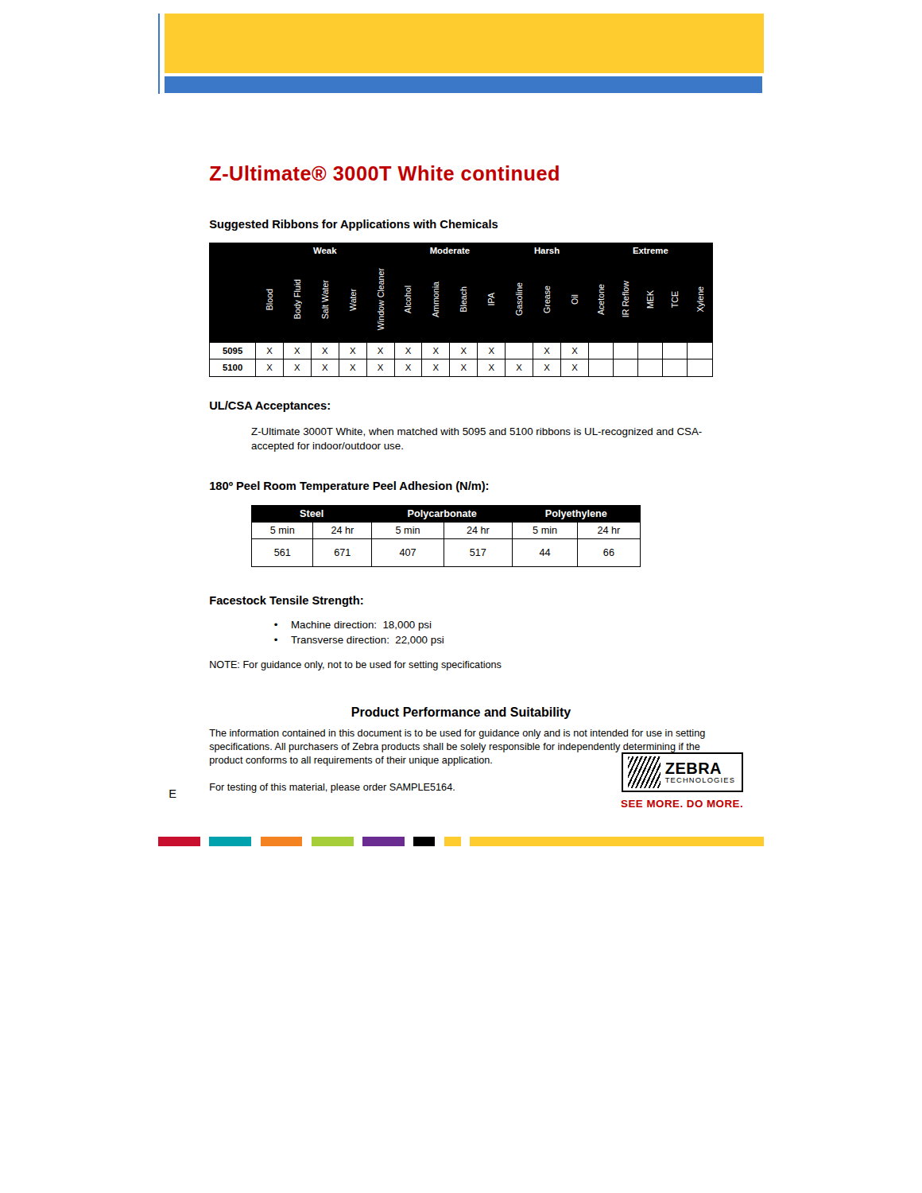Z-Ultimate® 3000T White continued
Suggested Ribbons for Applications with Chemicals
| | Weak | Moderate | Harsh | Extreme |
| --- | --- | --- | --- | --- |
| Blood | Body Fluid | Salt Water | Water | Window Cleaner | Alcohol | Ammonia | Bleach | IPA | Gasoline | Grease | Oil | Acetone | IR Reflow | MEK | TCE | Xylene |
| 5095 | X | X | X | X | X | X | X | X | X | | X | X | | | | | |
| 5100 | X | X | X | X | X | X | X | X | X | X | X | X | | | | | |
UL/CSA Acceptances:
Z-Ultimate 3000T White, when matched with 5095 and 5100 ribbons is UL-recognized and CSA-accepted for indoor/outdoor use.
180º Peel Room Temperature Peel Adhesion (N/m):
| Steel | Polycarbonate | Polyethylene |
| --- | --- | --- |
| 5 min | 24 hr | 5 min | 24 hr | 5 min | 24 hr |
| 561 | 671 | 407 | 517 | 44 | 66 |
Facestock Tensile Strength:
Machine direction: 18,000 psi
Transverse direction: 22,000 psi
NOTE: For guidance only, not to be used for setting specifications
Product Performance and Suitability
The information contained in this document is to be used for guidance only and is not intended for use in setting specifications. All purchasers of Zebra products shall be solely responsible for independently determining if the product conforms to all requirements of their unique application.
For testing of this material, please order SAMPLE5164.
E
ZEBRA TECHNOLOGIES
SEE MORE. DO MORE.